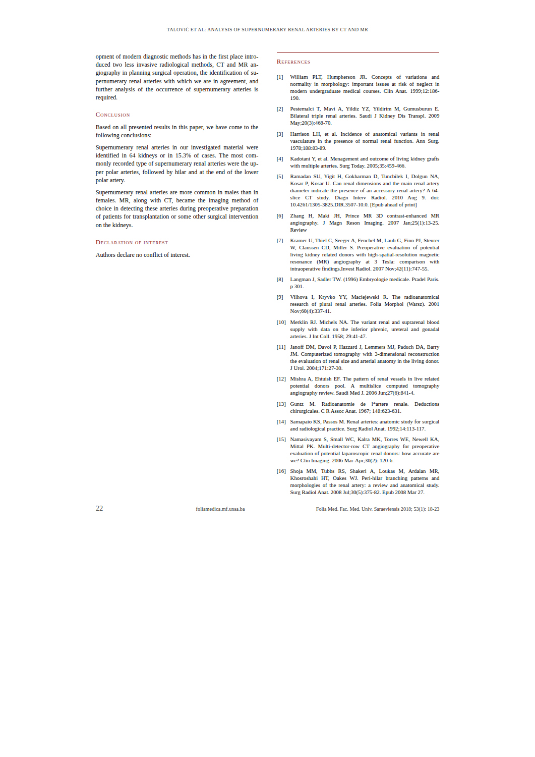Talović et al: Analysis of supernumerary renal arteries by CT and MR
opment of modern diagnostic methods has in the first place introduced two less invasive radiological methods, CT and MR angiography in planning surgical operation, the identification of supernumerary renal arteries with which we are in agreement, and further analysis of the occurrence of supernumerary arteries is required.
Conclusion
Based on all presented results in this paper, we have come to the following conclusions:
Supernumerary renal arteries in our investigated material were identified in 64 kidneys or in 15.3% of cases. The most commonly recorded type of supernumerary renal arteries were the upper polar arteries, followed by hilar and at the end of the lower polar artery.
Supernumerary renal arteries are more common in males than in females. MR, along with CT, became the imaging method of choice in detecting these arteries during preoperative preparation of patients for transplantation or some other surgical intervention on the kidneys.
Declaration of interest
Authors declare no conflict of interest.
References
William PLT, Humpherson JR. Concepts of variations and normality in morphology: important issues at risk of neglect in modern undergraduate medical courses. Clin Anat. 1999;12:186-190.
Pestemalci T, Mavi A, Yildiz YZ, Yildirim M, Gumusburun E. Bilateral triple renal arteries. Saudi J Kidney Dis Transpl. 2009 May;20(3):468-70.
Harrison LH, et al. Incidence of anatomical variants in renal vasculature in the presence of normal renal function. Ann Surg. 1978;188:83-89.
Kadotani Y, et al. Menagement and outcome of living kidney grafts with multiple arteries. Surg Today. 2005;35:459-466.
Ramadan SU, Yigit H, Gokharman D, Tuncbilek I, Dolgun NA, Kosar P, Kosar U. Can renal dimensions and the main renal artery diameter indicate the presence of an accessory renal artery? A 64-slice CT study. Diagn Interv Radiol. 2010 Aug 9. doi: 10.4261/1305-3825.DIR.3507-10.0. [Epub ahead of print]
Zhang H, Maki JH, Prince MR 3D contrast-enhanced MR angiography. J Magn Reson Imaging. 2007 Jan;25(1):13-25. Review
Kramer U, Thiel C, Seeger A, Fenchel M, Laub G, Finn PJ, Steurer W, Claussen CD, Miller S. Preoperative evaluation of potential living kidney related donors with high-spatial-resolution magnetic resonance (MR) angiography at 3 Tesla: comparison with intraoperative findings.Invest Radiol. 2007 Nov;42(11):747-55.
Langman J, Sadler TW. (1996) Embryologie medicale. Pradel Paris. p 301.
Vilhova I, Kryvko YY, Maciejewski R. The radioanatomical research of plural renal arteries. Folia Morphol (Warsz). 2001 Nov;60(4):337-41.
Merklin RJ. Michels NA. The variant renal and suprarenal blood supply with data on the inferior phrenic, ureteral and gonadal arteries. J Int Coll. 1958; 29:41-47.
Janoff DM, Davol P, Hazzard J, Lemmers MJ, Paduch DA, Barry JM. Computerized tomography with 3-dimensional reconstruction the evaluation of renal size and arterial anatomy in the living donor. J Urol. 2004;171:27-30.
Mishra A, Ehtuish EF. The pattern of renal vessels in live related potential donors pool. A multislice computed tomography angiography review. Saudi Med J. 2006 Jun;27(6):841-4.
Guntz M. Radioanatomie de l*artere renale. Deductions chirurgicales. C R Assoc Anat. 1967; 148:623-631.
Samapaio KS, Passos M. Renal arteries: anatomic study for surgical and radiological practice. Surg Radiol Anat. 1992;14:113-117.
Namasivayam S, Small WC, Kalra MK, Torres WE, Newell KA, Mittal PK. Multi-detector-row CT angiography for preoperative evaluation of potential laparoscopic renal donors: how accurate are we? Clin Imaging. 2006 Mar-Apr;30(2): 120-6.
Shoja MM, Tubbs RS, Shakeri A, Loukas M, Ardalan MR, Khosroshahi HT, Oakes WJ. Peri-hilar branching patterns and morphologies of the renal artery: a review and anatomical study. Surg Radiol Anat. 2008 Jul;30(5):375-82. Epub 2008 Mar 27.
22
foliamedica.mf.unsa.ba
Folia Med. Fac. Med. Univ. Saraeviensis 2018; 53(1): 18-23